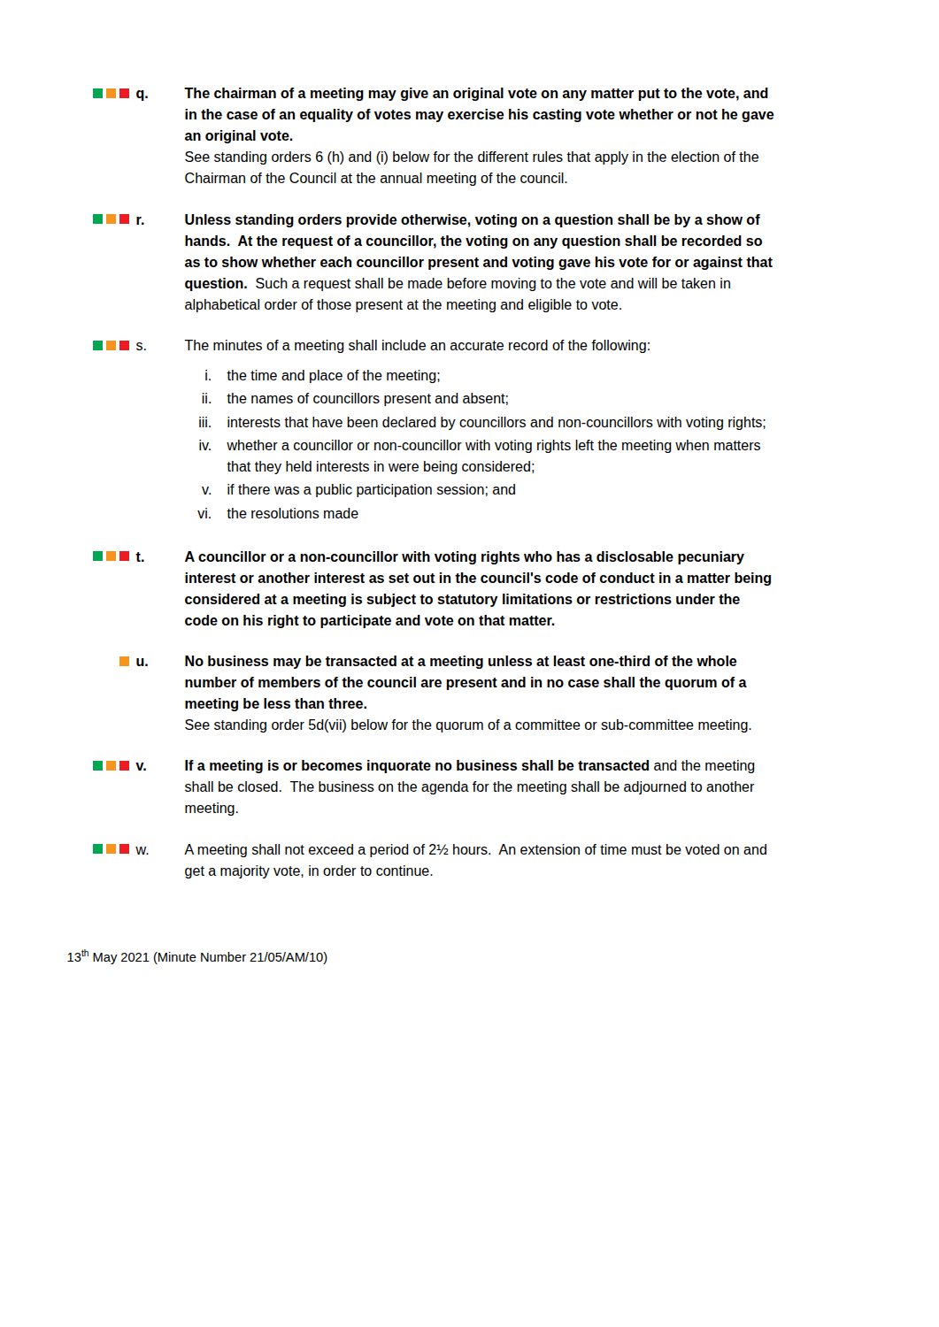q.
The chairman of a meeting may give an original vote on any matter put to the vote, and in the case of an equality of votes may exercise his casting vote whether or not he gave an original vote.
See standing orders 6 (h) and (i) below for the different rules that apply in the election of the Chairman of the Council at the annual meeting of the council.
r.
Unless standing orders provide otherwise, voting on a question shall be by a show of hands. At the request of a councillor, the voting on any question shall be recorded so as to show whether each councillor present and voting gave his vote for or against that question. Such a request shall be made before moving to the vote and will be taken in alphabetical order of those present at the meeting and eligible to vote.
s.
The minutes of a meeting shall include an accurate record of the following:
the time and place of the meeting;
the names of councillors present and absent;
interests that have been declared by councillors and non-councillors with voting rights;
whether a councillor or non-councillor with voting rights left the meeting when matters that they held interests in were being considered;
if there was a public participation session; and
the resolutions made
t.
A councillor or a non-councillor with voting rights who has a disclosable pecuniary interest or another interest as set out in the council's code of conduct in a matter being considered at a meeting is subject to statutory limitations or restrictions under the code on his right to participate and vote on that matter.
u.
No business may be transacted at a meeting unless at least one-third of the whole number of members of the council are present and in no case shall the quorum of a meeting be less than three.
See standing order 5d(vii) below for the quorum of a committee or sub-committee meeting.
v.
If a meeting is or becomes inquorate no business shall be transacted and the meeting shall be closed. The business on the agenda for the meeting shall be adjourned to another meeting.
w.
A meeting shall not exceed a period of 2½ hours. An extension of time must be voted on and get a majority vote, in order to continue.
13th May 2021 (Minute Number 21/05/AM/10)